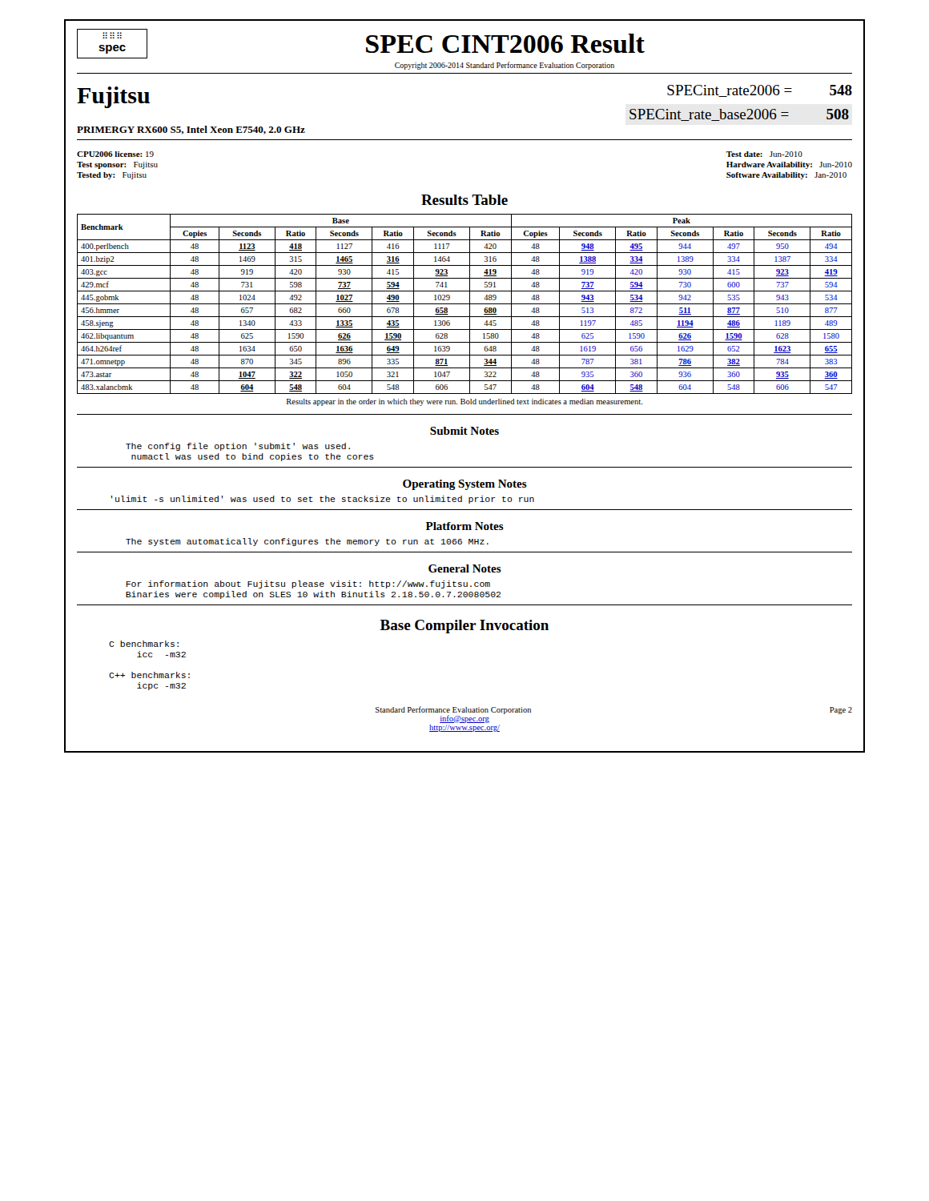⠿⠿⠿
spec
SPEC CINT2006 Result
Copyright 2006-2014 Standard Performance Evaluation Corporation
Fujitsu
PRIMERGY RX600 S5, Intel Xeon E7540, 2.0 GHz
SPECint_rate2006 = 548
SPECint_rate_base2006 = 508
CPU2006 license: 19
Test sponsor: Fujitsu
Tested by: Fujitsu
Test date: Jun-2010
Hardware Availability: Jun-2010
Software Availability: Jan-2010
Results Table
| Benchmark | Base | Peak |
| --- | --- | --- |
| Copies | Seconds | Ratio | Seconds | Ratio | Seconds | Ratio | Copies | Seconds | Ratio | Seconds | Ratio | Seconds | Ratio |
| 400.perlbench | 48 | 1123 | 418 | 1127 | 416 | 1117 | 420 | 48 | 948 | 495 | 944 | 497 | 950 | 494 |
| 401.bzip2 | 48 | 1469 | 315 | 1465 | 316 | 1464 | 316 | 48 | 1388 | 334 | 1389 | 334 | 1387 | 334 |
| 403.gcc | 48 | 919 | 420 | 930 | 415 | 923 | 419 | 48 | 919 | 420 | 930 | 415 | 923 | 419 |
| 429.mcf | 48 | 731 | 598 | 737 | 594 | 741 | 591 | 48 | 737 | 594 | 730 | 600 | 737 | 594 |
| 445.gobmk | 48 | 1024 | 492 | 1027 | 490 | 1029 | 489 | 48 | 943 | 534 | 942 | 535 | 943 | 534 |
| 456.hmmer | 48 | 657 | 682 | 660 | 678 | 658 | 680 | 48 | 513 | 872 | 511 | 877 | 510 | 877 |
| 458.sjeng | 48 | 1340 | 433 | 1335 | 435 | 1306 | 445 | 48 | 1197 | 485 | 1194 | 486 | 1189 | 489 |
| 462.libquantum | 48 | 625 | 1590 | 626 | 1590 | 628 | 1580 | 48 | 625 | 1590 | 626 | 1590 | 628 | 1580 |
| 464.h264ref | 48 | 1634 | 650 | 1636 | 649 | 1639 | 648 | 48 | 1619 | 656 | 1629 | 652 | 1623 | 655 |
| 471.omnetpp | 48 | 870 | 345 | 896 | 335 | 871 | 344 | 48 | 787 | 381 | 786 | 382 | 784 | 383 |
| 473.astar | 48 | 1047 | 322 | 1050 | 321 | 1047 | 322 | 48 | 935 | 360 | 936 | 360 | 935 | 360 |
| 483.xalancbmk | 48 | 604 | 548 | 604 | 548 | 606 | 547 | 48 | 604 | 548 | 604 | 548 | 606 | 547 |
Results appear in the order in which they were run. Bold underlined text indicates a median measurement.
Submit Notes
   The config file option 'submit' was used.
    numactl was used to bind copies to the cores
Operating System Notes
'ulimit -s unlimited' was used to set the stacksize to unlimited prior to run
Platform Notes
   The system automatically configures the memory to run at 1066 MHz.
General Notes
   For information about Fujitsu please visit: http://www.fujitsu.com
   Binaries were compiled on SLES 10 with Binutils 2.18.50.0.7.20080502
Base Compiler Invocation
C benchmarks:
     icc  -m32

C++ benchmarks:
     icpc -m32
Page 2
Standard Performance Evaluation Corporation
info@spec.org
http://www.spec.org/